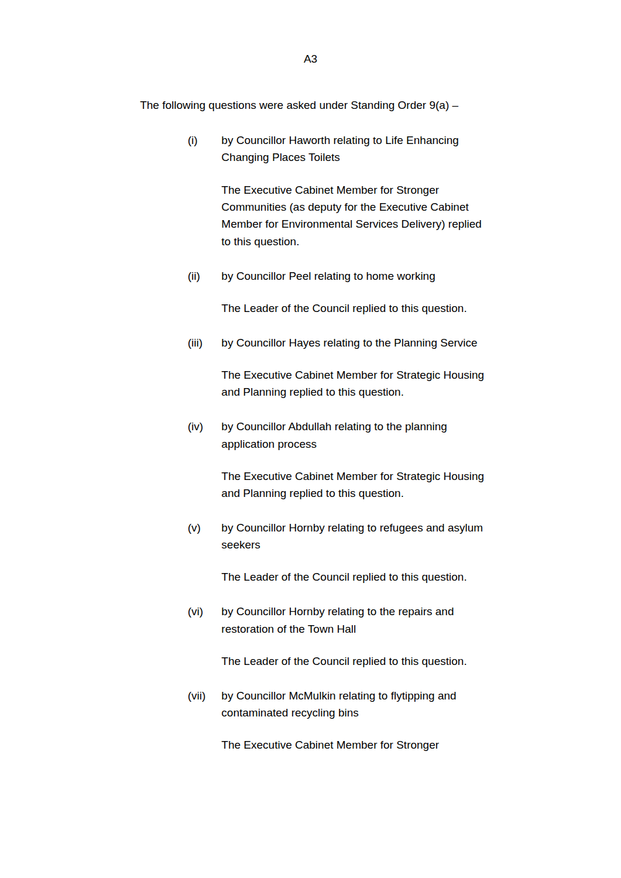A3
The following questions were asked under Standing Order 9(a) –
(i)
by Councillor Haworth relating to Life Enhancing Changing Places Toilets
The Executive Cabinet Member for Stronger Communities (as deputy for the Executive Cabinet Member for Environmental Services Delivery) replied to this question.
(ii)
by Councillor Peel relating to home working
The Leader of the Council replied to this question.
(iii)
by Councillor Hayes relating to the Planning Service
The Executive Cabinet Member for Strategic Housing and Planning replied to this question.
(iv)
by Councillor Abdullah relating to the planning application process
The Executive Cabinet Member for Strategic Housing and Planning replied to this question.
(v)
by Councillor Hornby relating to refugees and asylum seekers
The Leader of the Council replied to this question.
(vi)
by Councillor Hornby relating to the repairs and restoration of the Town Hall
The Leader of the Council replied to this question.
(vii)
by Councillor McMulkin relating to flytipping and contaminated recycling bins
The Executive Cabinet Member for Stronger